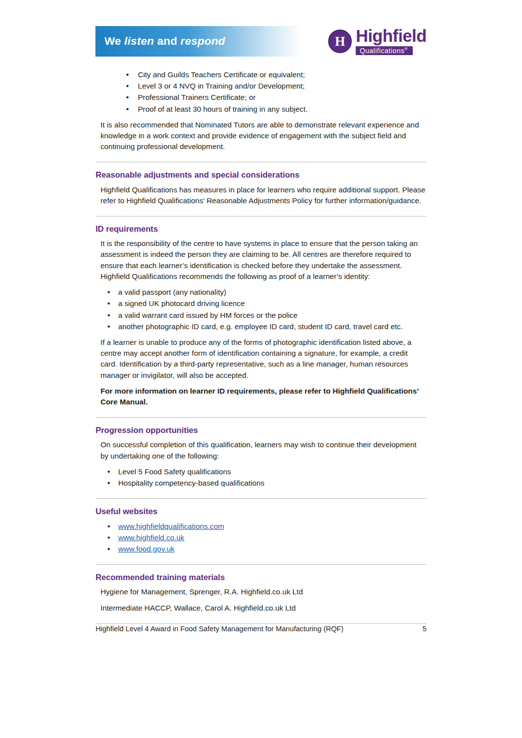We listen and respond
H
Highfield
Qualifications®
City and Guilds Teachers Certificate or equivalent;
Level 3 or 4 NVQ in Training and/or Development;
Professional Trainers Certificate; or
Proof of at least 30 hours of training in any subject.
It is also recommended that Nominated Tutors are able to demonstrate relevant experience and knowledge in a work context and provide evidence of engagement with the subject field and continuing professional development.
Reasonable adjustments and special considerations
Highfield Qualifications has measures in place for learners who require additional support. Please refer to Highfield Qualifications’ Reasonable Adjustments Policy for further information/guidance.
ID requirements
It is the responsibility of the centre to have systems in place to ensure that the person taking an assessment is indeed the person they are claiming to be. All centres are therefore required to ensure that each learner’s identification is checked before they undertake the assessment. Highfield Qualifications recommends the following as proof of a learner’s identity:
a valid passport (any nationality)
a signed UK photocard driving licence
a valid warrant card issued by HM forces or the police
another photographic ID card, e.g. employee ID card, student ID card, travel card etc.
If a learner is unable to produce any of the forms of photographic identification listed above, a centre may accept another form of identification containing a signature, for example, a credit card. Identification by a third-party representative, such as a line manager, human resources manager or invigilator, will also be accepted.
For more information on learner ID requirements, please refer to Highfield Qualifications’ Core Manual.
Progression opportunities
On successful completion of this qualification, learners may wish to continue their development by undertaking one of the following:
Level 5 Food Safety qualifications
Hospitality competency-based qualifications
Useful websites
www.highfieldqualifications.com
www.highfield.co.uk
www.food.gov.uk
Recommended training materials
Hygiene for Management, Sprenger, R.A. Highfield.co.uk Ltd
Intermediate HACCP, Wallace, Carol A. Highfield.co.uk Ltd
Highfield Level 4 Award in Food Safety Management for Manufacturing (RQF)
5